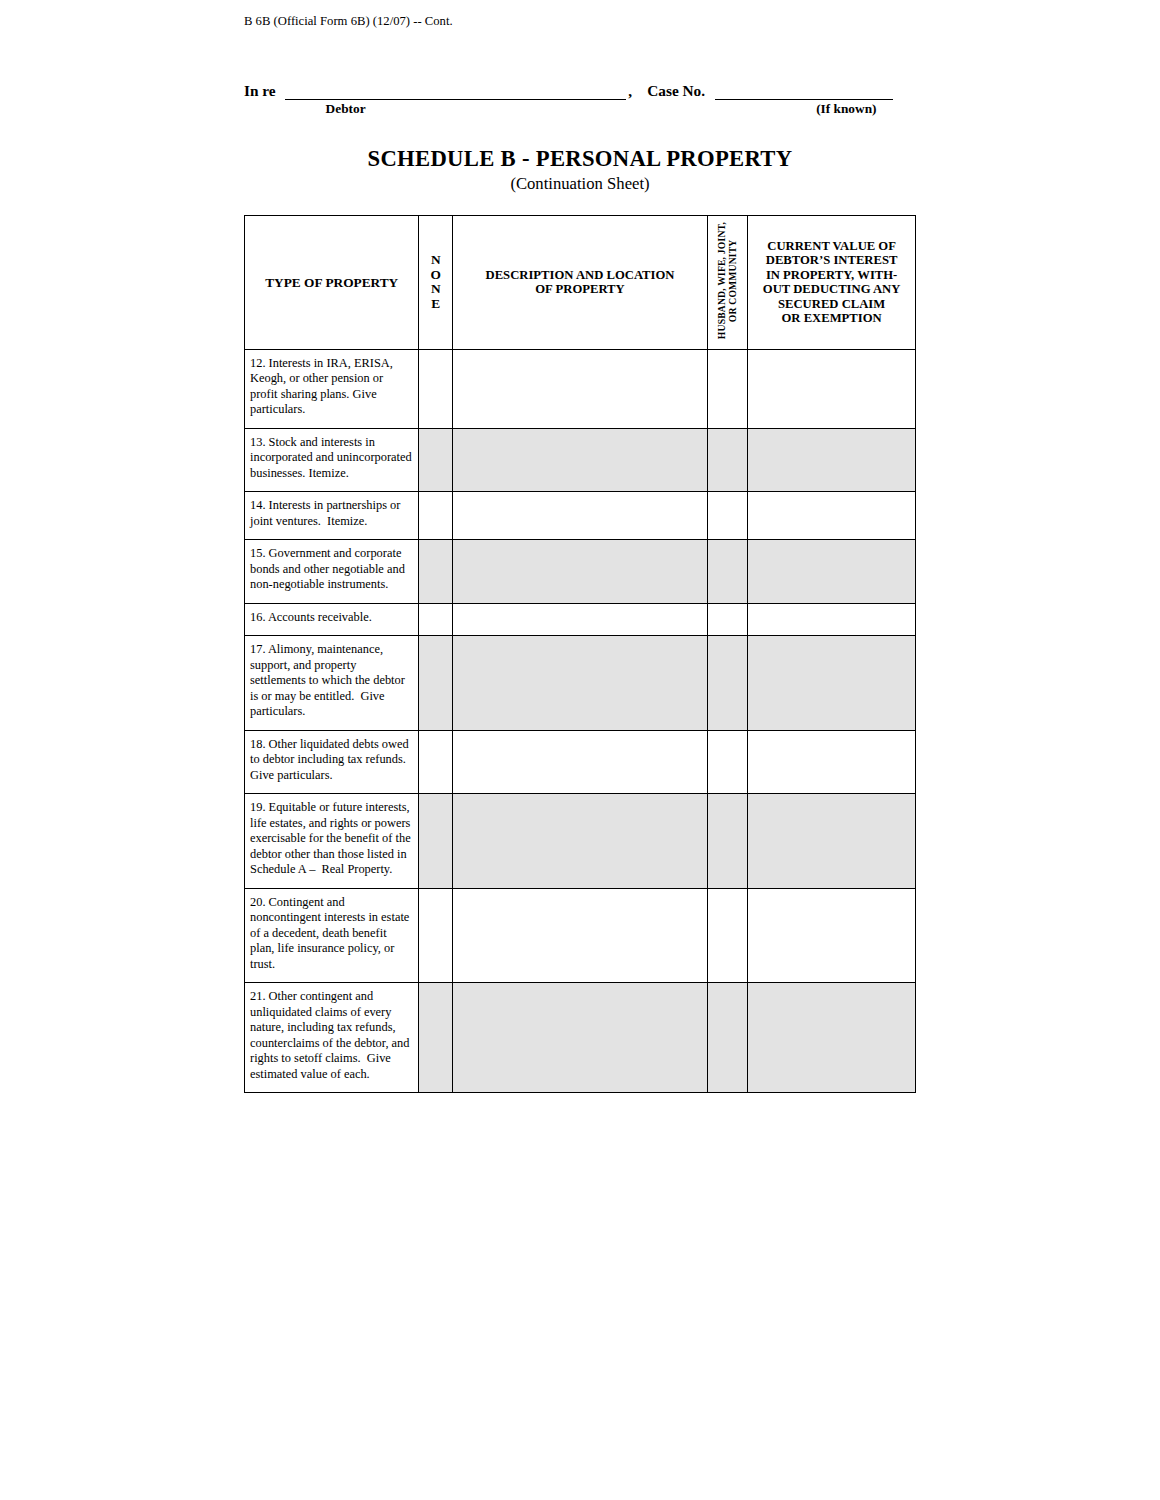B 6B (Official Form 6B) (12/07) -- Cont.
In re ,
Case No.
Debtor
(If known)
SCHEDULE B - PERSONAL PROPERTY
(Continuation Sheet)
| TYPE OF PROPERTY | N O N E | DESCRIPTION AND LOCATION OF PROPERTY | HUSBAND, WIFE, JOINT, OR COMMUNITY | CURRENT VALUE OF DEBTOR’S INTEREST IN PROPERTY, WITH- OUT DEDUCTING ANY SECURED CLAIM OR EXEMPTION |
| --- | --- | --- | --- | --- |
| 12. Interests in IRA, ERISA, Keogh, or other pension or profit sharing plans. Give particulars. | | | | |
| 13. Stock and interests in incorporated and unincorporated businesses. Itemize. | | | | |
| 14. Interests in partnerships or joint ventures. Itemize. | | | | |
| 15. Government and corporate bonds and other negotiable and non-negotiable instruments. | | | | |
| 16. Accounts receivable. | | | | |
| 17. Alimony, maintenance, support, and property settlements to which the debtor is or may be entitled. Give particulars. | | | | |
| 18. Other liquidated debts owed to debtor including tax refunds. Give particulars. | | | | |
| 19. Equitable or future interests, life estates, and rights or powers exercisable for the benefit of the debtor other than those listed in Schedule A – Real Property. | | | | |
| 20. Contingent and noncontingent interests in estate of a decedent, death benefit plan, life insurance policy, or trust. | | | | |
| 21. Other contingent and unliquidated claims of every nature, including tax refunds, counterclaims of the debtor, and rights to setoff claims. Give estimated value of each. | | | | |